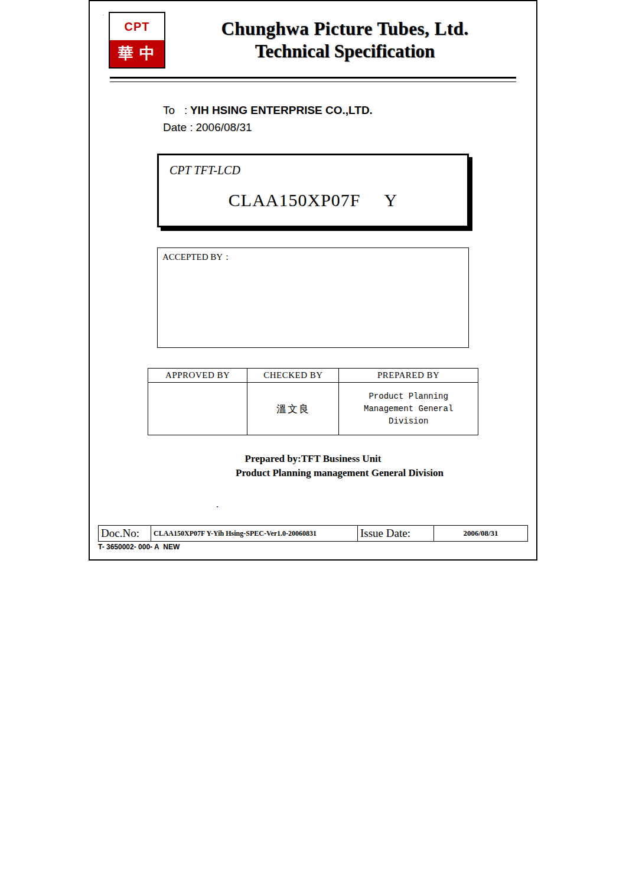`
CPT
華 中
Chunghwa Picture Tubes, Ltd.
Technical Specification
To : YIH HSING ENTERPRISE CO.,LTD.
Date : 2006/08/31
CPT TFT-LCD
CLAA150XP07FY
ACCEPTED BY：
| APPROVED BY | CHECKED BY | PREPARED BY |
| --- | --- | --- |
| | 溫文良 | Product Planning Management General Division |
Prepared by:TFT Business Unit
Product Planning management General Division
.
| Doc.No: | CLAA150XP07F Y-Yih Hsing-SPEC-Ver1.0-20060831 | Issue Date: | 2006/08/31 |
T- 3650002- 000- A NEW